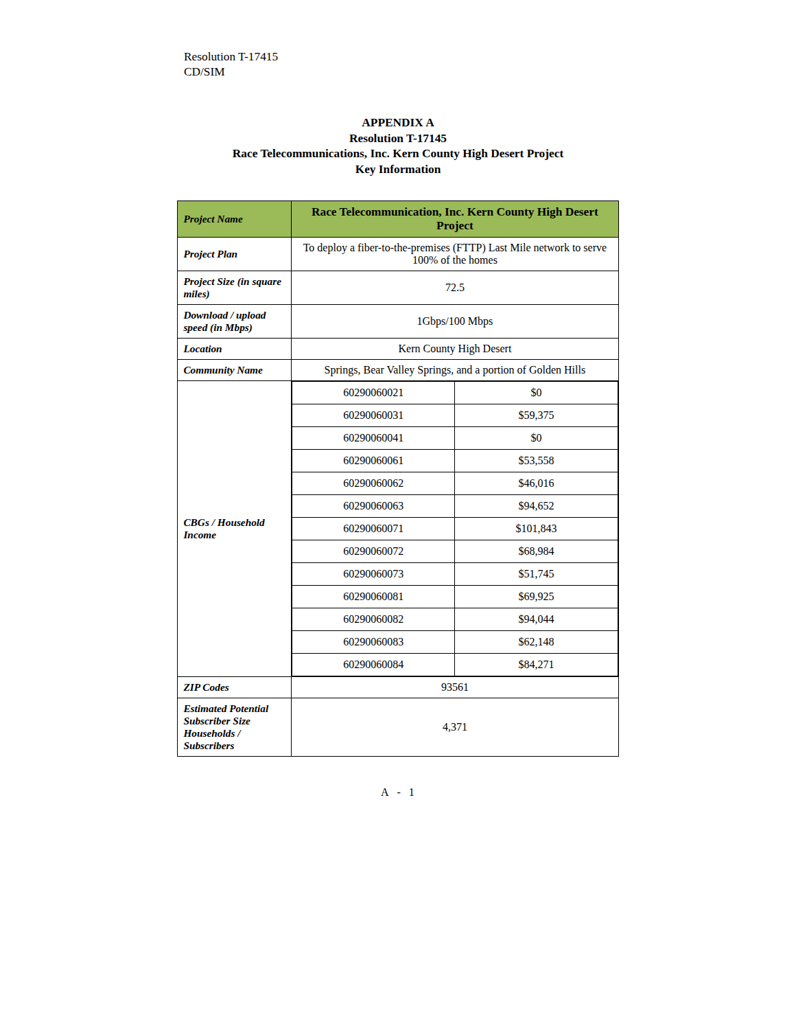Resolution T-17415
CD/SIM
APPENDIX A
Resolution T-17145
Race Telecommunications, Inc. Kern County High Desert Project
Key Information
| Project Name | Race Telecommunication, Inc. Kern County High Desert Project |
| Project Plan | To deploy a fiber-to-the-premises (FTTP) Last Mile network to serve 100% of the homes |
| Project Size (in square miles) | 72.5 |
| Download / upload speed (in Mbps) | 1Gbps/100 Mbps |
| Location | Kern County High Desert |
| Community Name | Springs, Bear Valley Springs, and a portion of Golden Hills |
| CBGs / Household Income | / 60290060021 / $0 / / 60290060031 / $59,375 / / 60290060041 / $0 / / 60290060061 / $53,558 / / 60290060062 / $46,016 / / 60290060063 / $94,652 / / 60290060071 / $101,843 / / 60290060072 / $68,984 / / 60290060073 / $51,745 / / 60290060081 / $69,925 / / 60290060082 / $94,044 / / 60290060083 / $62,148 / / 60290060084 / $84,271 / |
| ZIP Codes | 93561 |
| Estimated Potential Subscriber Size Households / Subscribers | 4,371 |
A - 1